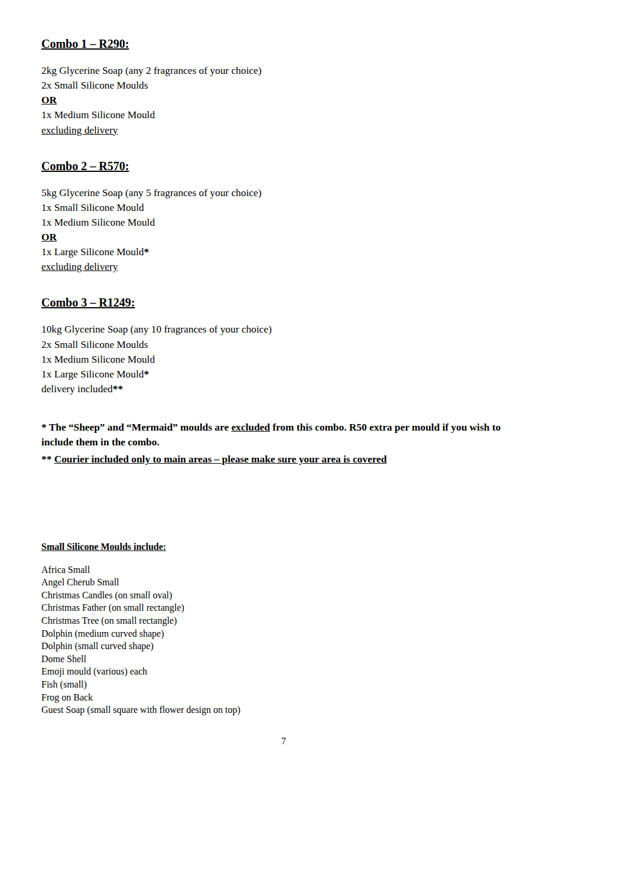Combo 1 – R290:
2kg Glycerine Soap (any 2 fragrances of your choice)
2x Small Silicone Moulds
OR
1x Medium Silicone Mould
excluding delivery
Combo 2 – R570:
5kg Glycerine Soap (any 5 fragrances of your choice)
1x Small Silicone Mould
1x Medium Silicone Mould
OR
1x Large Silicone Mould*
excluding delivery
Combo 3 – R1249:
10kg Glycerine Soap (any 10 fragrances of your choice)
2x Small Silicone Moulds
1x Medium Silicone Mould
1x Large Silicone Mould*
delivery included**
* The “Sheep” and “Mermaid” moulds are excluded from this combo. R50 extra per mould if you wish to include them in the combo.
** Courier included only to main areas – please make sure your area is covered
Small Silicone Moulds include:
Africa Small
Angel Cherub Small
Christmas Candles (on small oval)
Christmas Father (on small rectangle)
Christmas Tree (on small rectangle)
Dolphin (medium curved shape)
Dolphin (small curved shape)
Dome Shell
Emoji mould (various) each
Fish (small)
Frog on Back
Guest Soap (small square with flower design on top)
7